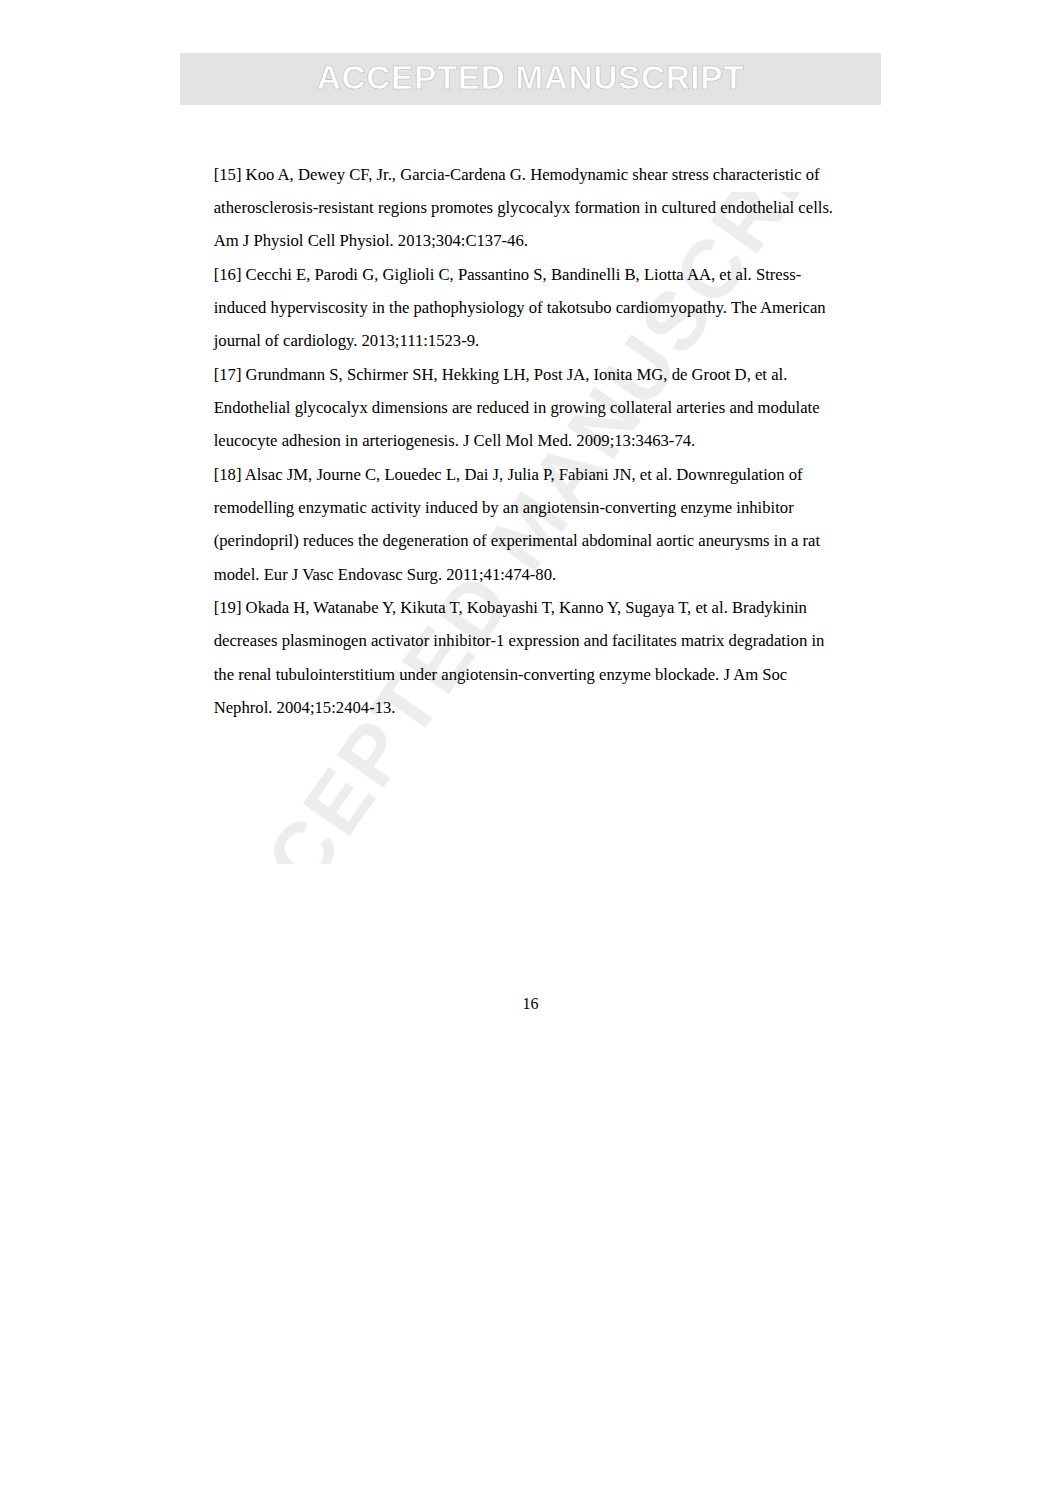ACCEPTED MANUSCRIPT
ACCEPTED MANUSCRIPT
[15] Koo A, Dewey CF, Jr., Garcia-Cardena G. Hemodynamic shear stress characteristic of atherosclerosis-resistant regions promotes glycocalyx formation in cultured endothelial cells. Am J Physiol Cell Physiol. 2013;304:C137-46.
[16] Cecchi E, Parodi G, Giglioli C, Passantino S, Bandinelli B, Liotta AA, et al. Stress-induced hyperviscosity in the pathophysiology of takotsubo cardiomyopathy. The American journal of cardiology. 2013;111:1523-9.
[17] Grundmann S, Schirmer SH, Hekking LH, Post JA, Ionita MG, de Groot D, et al. Endothelial glycocalyx dimensions are reduced in growing collateral arteries and modulate leucocyte adhesion in arteriogenesis. J Cell Mol Med. 2009;13:3463-74.
[18] Alsac JM, Journe C, Louedec L, Dai J, Julia P, Fabiani JN, et al. Downregulation of remodelling enzymatic activity induced by an angiotensin-converting enzyme inhibitor (perindopril) reduces the degeneration of experimental abdominal aortic aneurysms in a rat model. Eur J Vasc Endovasc Surg. 2011;41:474-80.
[19] Okada H, Watanabe Y, Kikuta T, Kobayashi T, Kanno Y, Sugaya T, et al. Bradykinin decreases plasminogen activator inhibitor-1 expression and facilitates matrix degradation in the renal tubulointerstitium under angiotensin-converting enzyme blockade. J Am Soc Nephrol. 2004;15:2404-13.
16